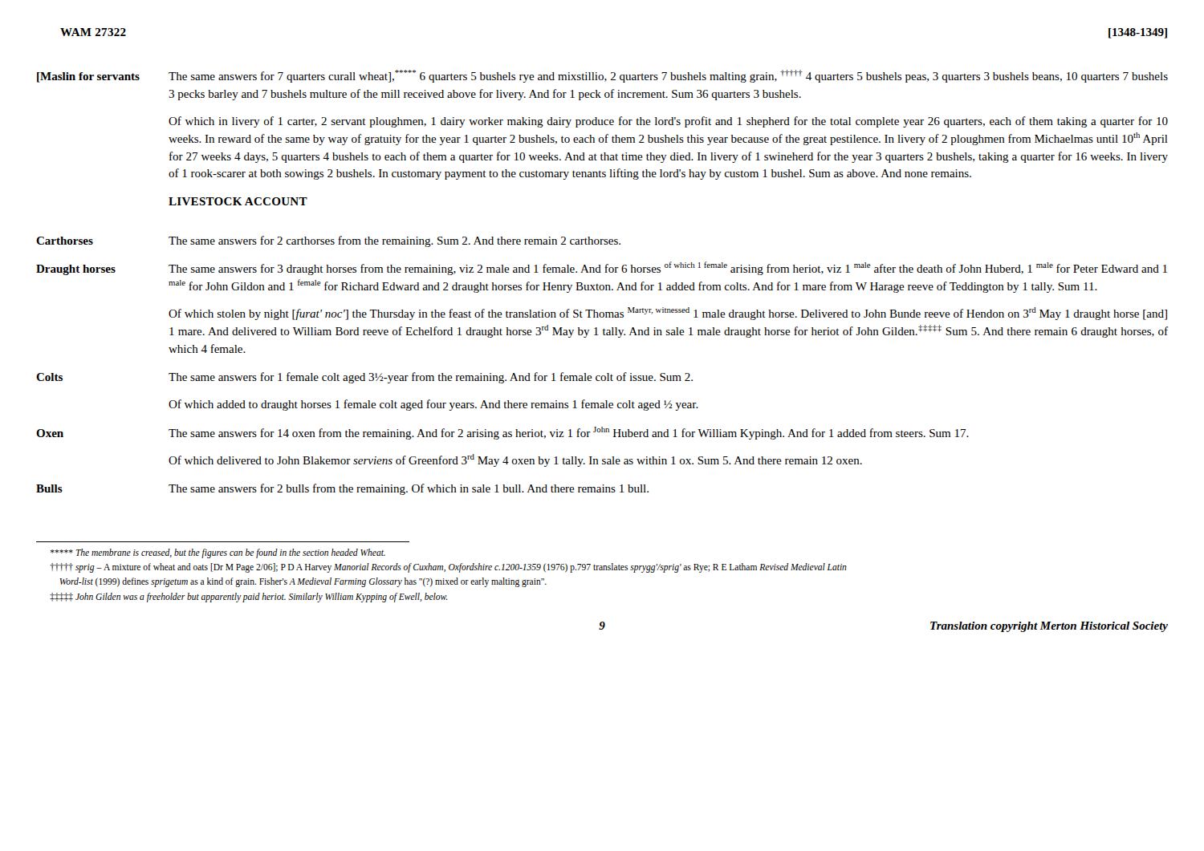WAM 27322 [1348-1349]
| [Maslin for servants | The same answers for 7 quarters curall wheat], ***** 6 quarters 5 bushels rye and mixstillio, 2 quarters 7 bushels malting grain, ††††† 4 quarters 5 bushels peas, 3 quarters 3 bushels beans, 10 quarters 7 bushels 3 pecks barley and 7 bushels multure of the mill received above for livery. And for 1 peck of increment. Sum 36 quarters 3 bushels. Of which in livery of 1 carter, 2 servant ploughmen, 1 dairy worker making dairy produce for the lord's profit and 1 shepherd for the total complete year 26 quarters, each of them taking a quarter for 10 weeks. In reward of the same by way of gratuity for the year 1 quarter 2 bushels, to each of them 2 bushels this year because of the great pestilence. In livery of 2 ploughmen from Michaelmas until 10 th April for 27 weeks 4 days, 5 quarters 4 bushels to each of them a quarter for 10 weeks. And at that time they died. In livery of 1 swineherd for the year 3 quarters 2 bushels, taking a quarter for 16 weeks. In livery of 1 rook-scarer at both sowings 2 bushels. In customary payment to the customary tenants lifting the lord's hay by custom 1 bushel. Sum as above. And none remains. LIVESTOCK ACCOUNT |
| Carthorses | The same answers for 2 carthorses from the remaining. Sum 2. And there remain 2 carthorses. |
| Draught horses | The same answers for 3 draught horses from the remaining, viz 2 male and 1 female. And for 6 horses of which 1 female arising from heriot, viz 1 male after the death of John Huberd, 1 male for Peter Edward and 1 male for John Gildon and 1 female for Richard Edward and 2 draught horses for Henry Buxton. And for 1 added from colts. And for 1 mare from W Harage reeve of Teddington by 1 tally. Sum 11. Of which stolen by night [ furat' noc' ] the Thursday in the feast of the translation of St Thomas Martyr, witnessed 1 male draught horse. Delivered to John Bunde reeve of Hendon on 3 rd May 1 draught horse [and] 1 mare. And delivered to William Bord reeve of Echelford 1 draught horse 3 rd May by 1 tally. And in sale 1 male draught horse for heriot of John Gilden. ‡‡‡‡‡ Sum 5. And there remain 6 draught horses, of which 4 female. |
| Colts | The same answers for 1 female colt aged 3½-year from the remaining. And for 1 female colt of issue. Sum 2. Of which added to draught horses 1 female colt aged four years. And there remains 1 female colt aged ½ year. |
| Oxen | The same answers for 14 oxen from the remaining. And for 2 arising as heriot, viz 1 for John Huberd and 1 for William Kypingh. And for 1 added from steers. Sum 17. Of which delivered to John Blakemor serviens of Greenford 3 rd May 4 oxen by 1 tally. In sale as within 1 ox. Sum 5. And there remain 12 oxen. |
| Bulls | The same answers for 2 bulls from the remaining. Of which in sale 1 bull. And there remains 1 bull. |
***** The membrane is creased, but the figures can be found in the section headed Wheat.
††††† sprig – A mixture of wheat and oats [Dr M Page 2/06]; P D A Harvey Manorial Records of Cuxham, Oxfordshire c.1200-1359 (1976) p.797 translates sprygg'/sprig' as Rye; R E Latham Revised Medieval Latin
Word-list (1999) defines sprigetum as a kind of grain. Fisher's A Medieval Farming Glossary has "(?) mixed or early malting grain".
‡‡‡‡‡ John Gilden was a freeholder but apparently paid heriot. Similarly William Kypping of Ewell, below.
9 Translation copyright Merton Historical Society